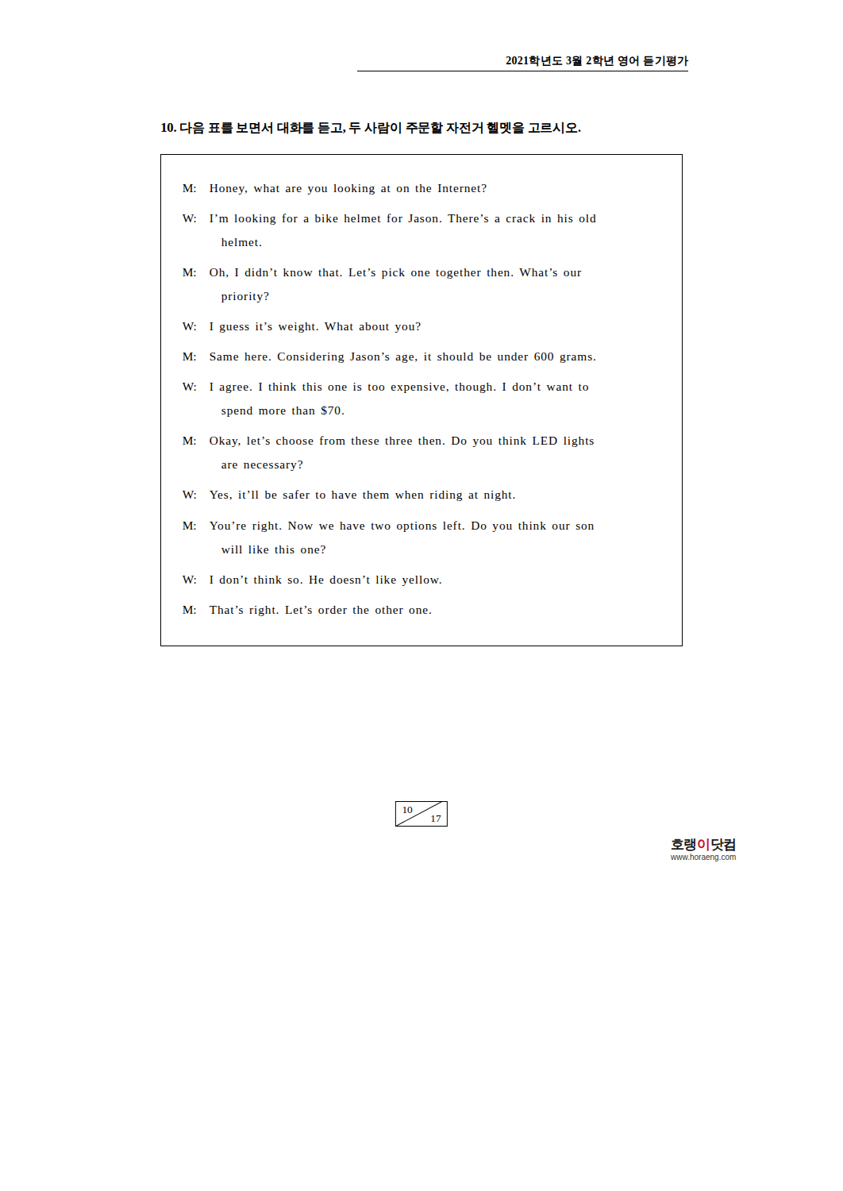2021학년도 3월 2학년 영어 듣기평가
10. 다음 표를 보면서 대화를 듣고, 두 사람이 주문할 자전거 헬멧을 고르시오.
M: Honey, what are you looking at on the Internet?
W: I’m looking for a bike helmet for Jason. There’s a crack in his old helmet.
M: Oh, I didn’t know that. Let’s pick one together then. What’s our priority?
W: I guess it’s weight. What about you?
M: Same here. Considering Jason’s age, it should be under 600 grams.
W: I agree. I think this one is too expensive, though. I don’t want to spend more than $70.
M: Okay, let’s choose from these three then. Do you think LED lights are necessary?
W: Yes, it’ll be safer to have them when riding at night.
M: You’re right. Now we have two options left. Do you think our son will like this one?
W: I don’t think so. He doesn’t like yellow.
M: That’s right. Let’s order the other one.
10 17
호랭이닷컴
www.horaeng.com